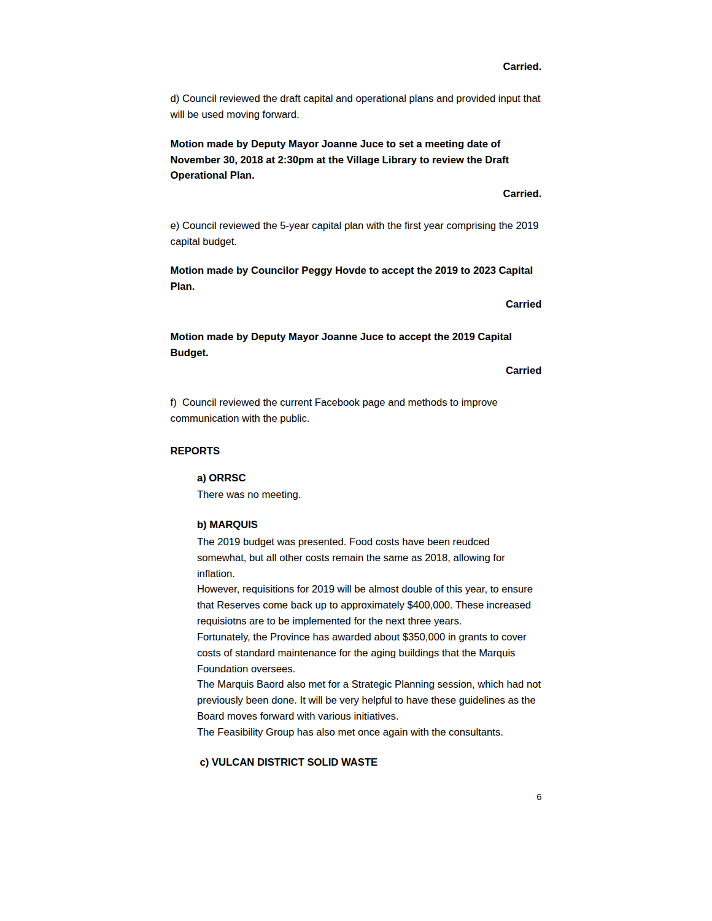Carried.
d) Council reviewed the draft capital and operational plans and provided input that will be used moving forward.
Motion made by Deputy Mayor Joanne Juce to set a meeting date of November 30, 2018 at 2:30pm at the Village Library to review the Draft Operational Plan.
Carried.
e) Council reviewed the 5-year capital plan with the first year comprising the 2019 capital budget.
Motion made by Councilor Peggy Hovde to accept the 2019 to 2023 Capital Plan.
Carried
Motion made by Deputy Mayor Joanne Juce to accept the 2019 Capital Budget.
Carried
f) Council reviewed the current Facebook page and methods to improve communication with the public.
REPORTS
a) ORRSC
There was no meeting.
b) MARQUIS
The 2019 budget was presented. Food costs have been reudced somewhat, but all other costs remain the same as 2018, allowing for inflation.
However, requisitions for 2019 will be almost double of this year, to ensure that Reserves come back up to approximately $400,000. These increased requisiotns are to be implemented for the next three years.
Fortunately, the Province has awarded about $350,000 in grants to cover costs of standard maintenance for the aging buildings that the Marquis Foundation oversees.
The Marquis Baord also met for a Strategic Planning session, which had not previously been done. It will be very helpful to have these guidelines as the Board moves forward with various initiatives.
The Feasibility Group has also met once again with the consultants.
c) VULCAN DISTRICT SOLID WASTE
6